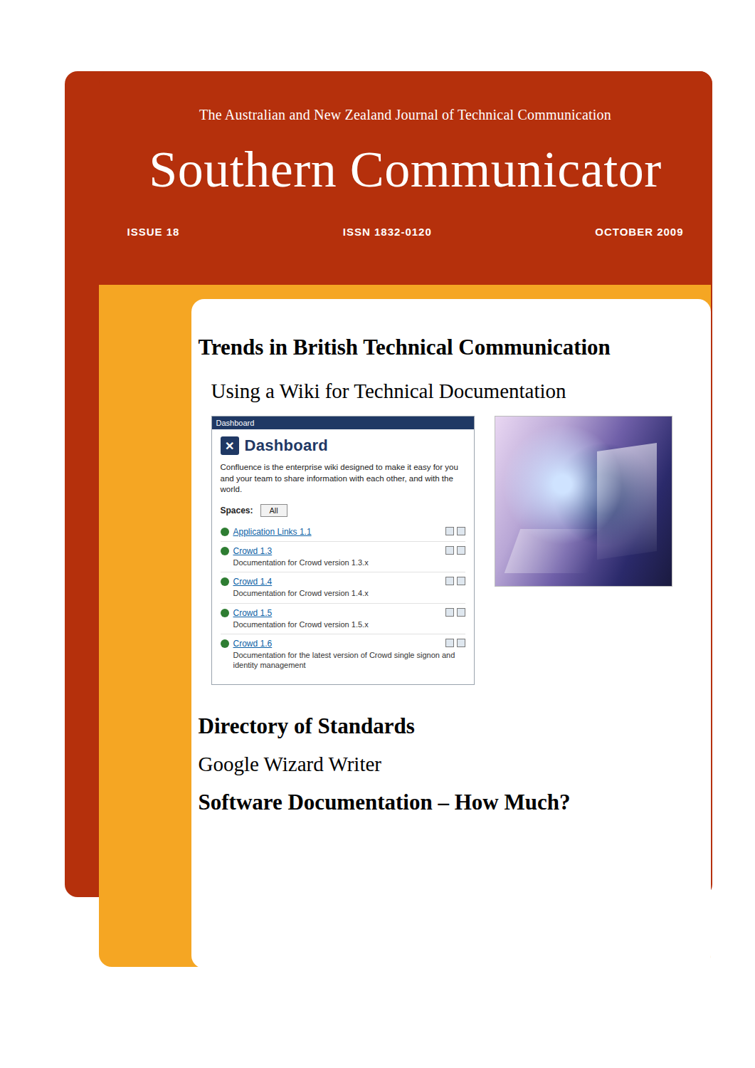The Australian and New Zealand Journal of Technical Communication
Southern Communicator
ISSUE 18 ISSN 1832-0120 OCTOBER 2009
Trends in British Technical Communication
Using a Wiki for Technical Documentation
Dashboard
✕ Dashboard
Confluence is the enterprise wiki designed to make it easy for you and your team to share information with each other, and with the world.
Spaces: All
Application Links 1.1
Crowd 1.3
Documentation for Crowd version 1.3.x
Crowd 1.4
Documentation for Crowd version 1.4.x
Crowd 1.5
Documentation for Crowd version 1.5.x
Crowd 1.6
Documentation for the latest version of Crowd single signon and identity management
Directory of Standards
Google Wizard Writer
Software Documentation – How Much?